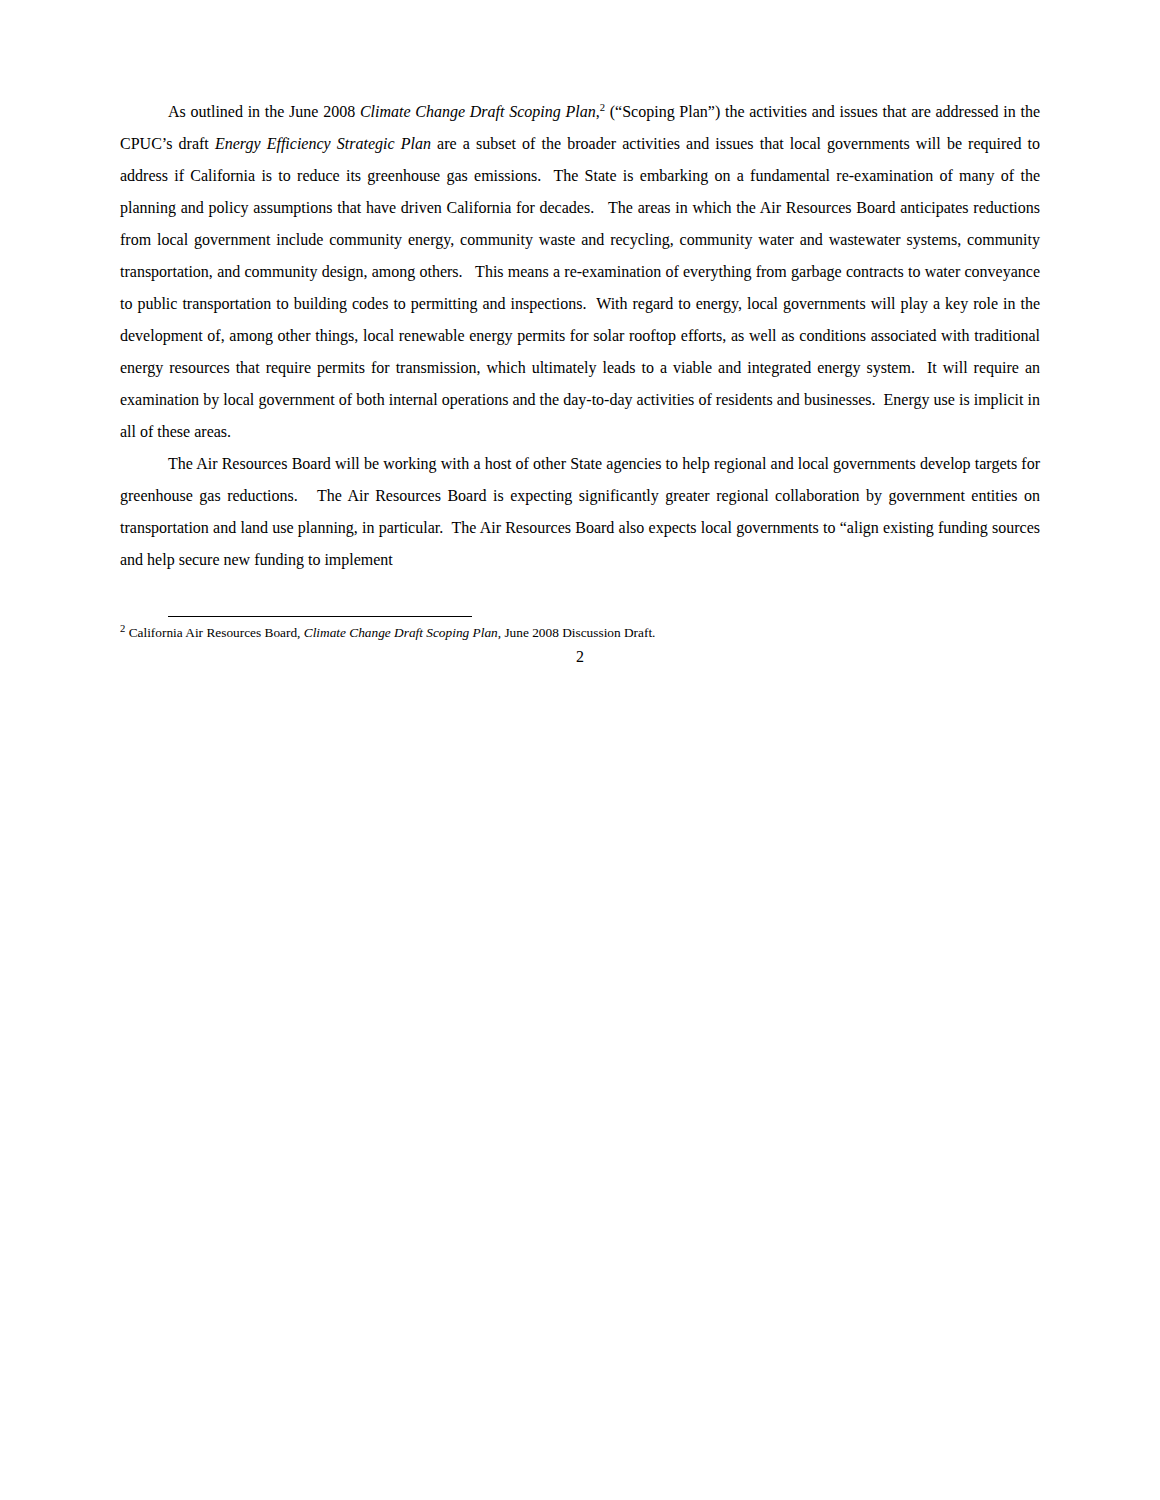As outlined in the June 2008 Climate Change Draft Scoping Plan,2 (“Scoping Plan”) the activities and issues that are addressed in the CPUC’s draft Energy Efficiency Strategic Plan are a subset of the broader activities and issues that local governments will be required to address if California is to reduce its greenhouse gas emissions. The State is embarking on a fundamental re-examination of many of the planning and policy assumptions that have driven California for decades. The areas in which the Air Resources Board anticipates reductions from local government include community energy, community waste and recycling, community water and wastewater systems, community transportation, and community design, among others. This means a re-examination of everything from garbage contracts to water conveyance to public transportation to building codes to permitting and inspections. With regard to energy, local governments will play a key role in the development of, among other things, local renewable energy permits for solar rooftop efforts, as well as conditions associated with traditional energy resources that require permits for transmission, which ultimately leads to a viable and integrated energy system. It will require an examination by local government of both internal operations and the day-to-day activities of residents and businesses. Energy use is implicit in all of these areas.
The Air Resources Board will be working with a host of other State agencies to help regional and local governments develop targets for greenhouse gas reductions. The Air Resources Board is expecting significantly greater regional collaboration by government entities on transportation and land use planning, in particular. The Air Resources Board also expects local governments to “align existing funding sources and help secure new funding to implement
2 California Air Resources Board, Climate Change Draft Scoping Plan, June 2008 Discussion Draft.
2